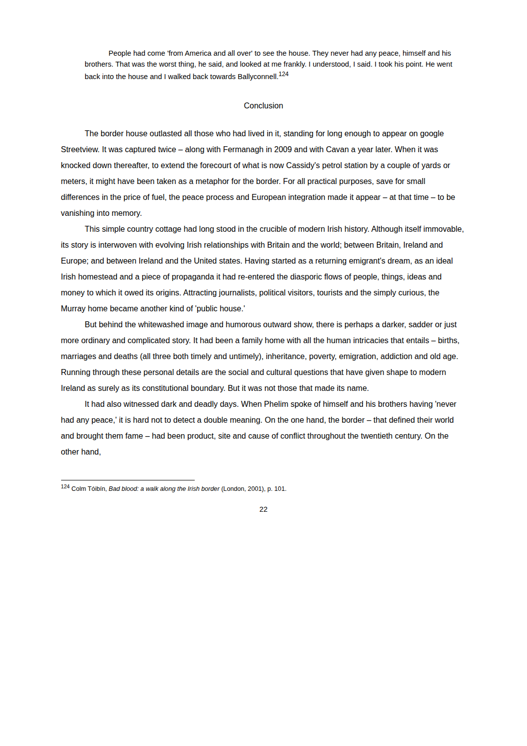People had come 'from America and all over' to see the house. They never had any peace, himself and his brothers. That was the worst thing, he said, and looked at me frankly. I understood, I said. I took his point. He went back into the house and I walked back towards Ballyconnell.124
Conclusion
The border house outlasted all those who had lived in it, standing for long enough to appear on google Streetview. It was captured twice – along with Fermanagh in 2009 and with Cavan a year later. When it was knocked down thereafter, to extend the forecourt of what is now Cassidy's petrol station by a couple of yards or meters, it might have been taken as a metaphor for the border. For all practical purposes, save for small differences in the price of fuel, the peace process and European integration made it appear – at that time – to be vanishing into memory.
This simple country cottage had long stood in the crucible of modern Irish history. Although itself immovable, its story is interwoven with evolving Irish relationships with Britain and the world; between Britain, Ireland and Europe; and between Ireland and the United states. Having started as a returning emigrant's dream, as an ideal Irish homestead and a piece of propaganda it had re-entered the diasporic flows of people, things, ideas and money to which it owed its origins. Attracting journalists, political visitors, tourists and the simply curious, the Murray home became another kind of 'public house.'
But behind the whitewashed image and humorous outward show, there is perhaps a darker, sadder or just more ordinary and complicated story. It had been a family home with all the human intricacies that entails – births, marriages and deaths (all three both timely and untimely), inheritance, poverty, emigration, addiction and old age. Running through these personal details are the social and cultural questions that have given shape to modern Ireland as surely as its constitutional boundary. But it was not those that made its name.
It had also witnessed dark and deadly days. When Phelim spoke of himself and his brothers having 'never had any peace,' it is hard not to detect a double meaning. On the one hand, the border – that defined their world and brought them fame – had been product, site and cause of conflict throughout the twentieth century. On the other hand,
124 Colm Tóibín, Bad blood: a walk along the Irish border (London, 2001), p. 101.
22